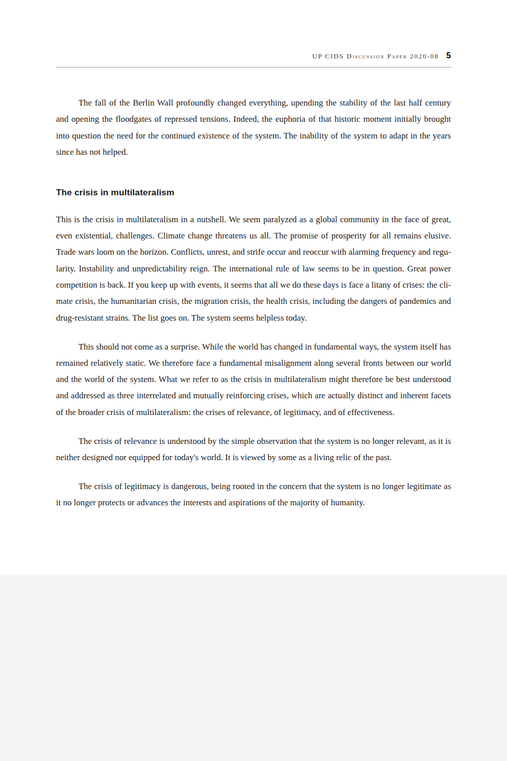UP CIDS Discussion Paper 2020-085
The fall of the Berlin Wall profoundly changed everything, upending the stability of the last half century and opening the floodgates of repressed tensions. Indeed, the euphoria of that historic moment initially brought into question the need for the continued existence of the system. The inability of the system to adapt in the years since has not helped.
The crisis in multilateralism
This is the crisis in multilateralism in a nutshell. We seem paralyzed as a global community in the face of great, even existential, challenges. Climate change threatens us all. The promise of prosperity for all remains elusive. Trade wars loom on the horizon. Conflicts, unrest, and strife occur and reoccur with alarming frequency and regularity. Instability and unpredictability reign. The international rule of law seems to be in question. Great power competition is back. If you keep up with events, it seems that all we do these days is face a litany of crises: the climate crisis, the humanitarian crisis, the migration crisis, the health crisis, including the dangers of pandemics and drug-resistant strains. The list goes on. The system seems helpless today.
This should not come as a surprise. While the world has changed in fundamental ways, the system itself has remained relatively static. We therefore face a fundamental misalignment along several fronts between our world and the world of the system. What we refer to as the crisis in multilateralism might therefore be best understood and addressed as three interrelated and mutually reinforcing crises, which are actually distinct and inherent facets of the broader crisis of multilateralism: the crises of relevance, of legitimacy, and of effectiveness.
The crisis of relevance is understood by the simple observation that the system is no longer relevant, as it is neither designed nor equipped for today's world. It is viewed by some as a living relic of the past.
The crisis of legitimacy is dangerous, being rooted in the concern that the system is no longer legitimate as it no longer protects or advances the interests and aspirations of the majority of humanity.